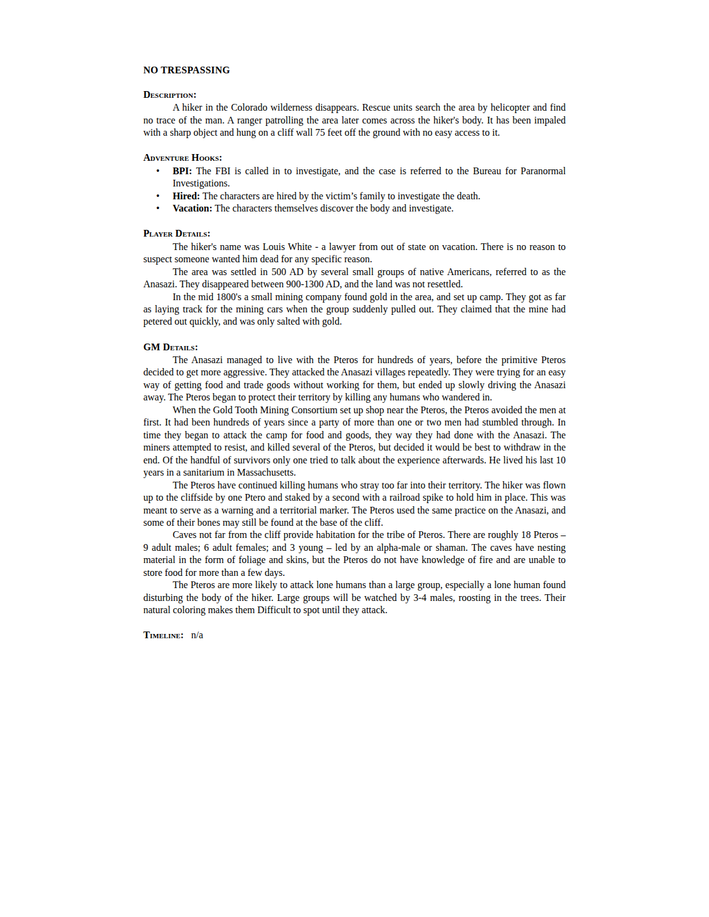NO TRESPASSING
Description:
A hiker in the Colorado wilderness disappears. Rescue units search the area by helicopter and find no trace of the man. A ranger patrolling the area later comes across the hiker's body. It has been impaled with a sharp object and hung on a cliff wall 75 feet off the ground with no easy access to it.
Adventure Hooks:
BPI: The FBI is called in to investigate, and the case is referred to the Bureau for Paranormal Investigations.
Hired: The characters are hired by the victim’s family to investigate the death.
Vacation: The characters themselves discover the body and investigate.
Player Details:
The hiker's name was Louis White - a lawyer from out of state on vacation. There is no reason to suspect someone wanted him dead for any specific reason.
The area was settled in 500 AD by several small groups of native Americans, referred to as the Anasazi. They disappeared between 900-1300 AD, and the land was not resettled.
In the mid 1800's a small mining company found gold in the area, and set up camp. They got as far as laying track for the mining cars when the group suddenly pulled out. They claimed that the mine had petered out quickly, and was only salted with gold.
GM Details:
The Anasazi managed to live with the Pteros for hundreds of years, before the primitive Pteros decided to get more aggressive. They attacked the Anasazi villages repeatedly. They were trying for an easy way of getting food and trade goods without working for them, but ended up slowly driving the Anasazi away. The Pteros began to protect their territory by killing any humans who wandered in.
When the Gold Tooth Mining Consortium set up shop near the Pteros, the Pteros avoided the men at first. It had been hundreds of years since a party of more than one or two men had stumbled through. In time they began to attack the camp for food and goods, they way they had done with the Anasazi. The miners attempted to resist, and killed several of the Pteros, but decided it would be best to withdraw in the end. Of the handful of survivors only one tried to talk about the experience afterwards. He lived his last 10 years in a sanitarium in Massachusetts.
The Pteros have continued killing humans who stray too far into their territory. The hiker was flown up to the cliffside by one Ptero and staked by a second with a railroad spike to hold him in place. This was meant to serve as a warning and a territorial marker. The Pteros used the same practice on the Anasazi, and some of their bones may still be found at the base of the cliff.
Caves not far from the cliff provide habitation for the tribe of Pteros. There are roughly 18 Pteros – 9 adult males; 6 adult females; and 3 young – led by an alpha-male or shaman. The caves have nesting material in the form of foliage and skins, but the Pteros do not have knowledge of fire and are unable to store food for more than a few days.
The Pteros are more likely to attack lone humans than a large group, especially a lone human found disturbing the body of the hiker. Large groups will be watched by 3-4 males, roosting in the trees. Their natural coloring makes them Difficult to spot until they attack.
Timeline:
n/a